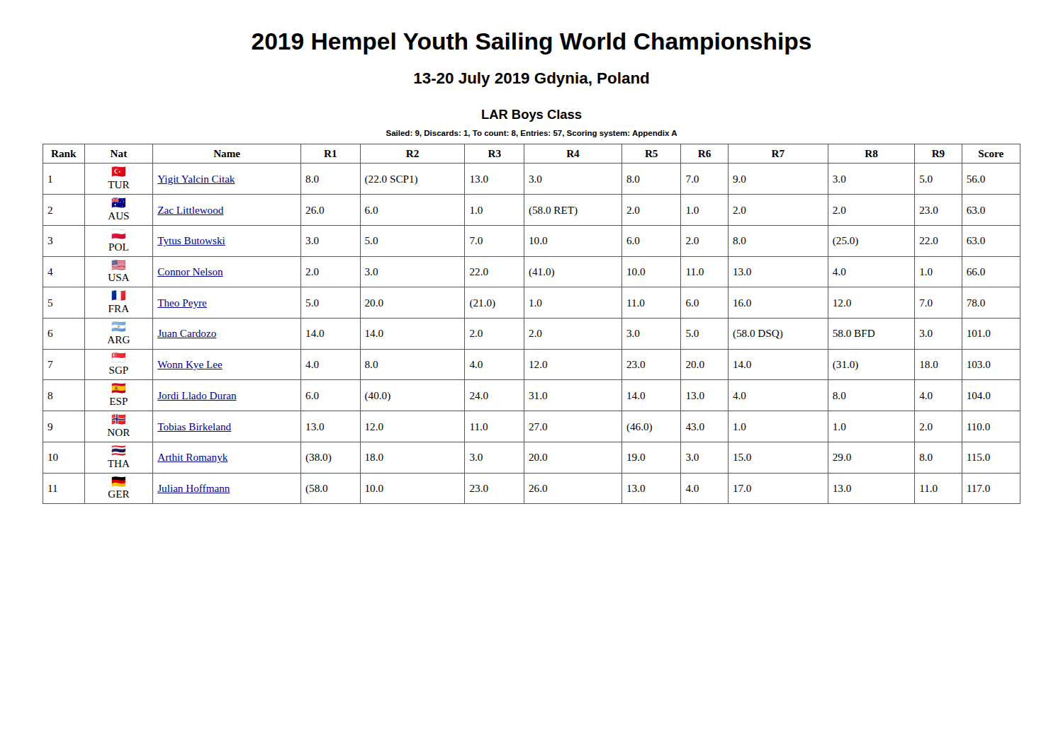2019 Hempel Youth Sailing World Championships
13-20 July 2019 Gdynia, Poland
LAR Boys Class
Sailed: 9, Discards: 1, To count: 8, Entries: 57, Scoring system: Appendix A
| Rank | Nat | Name | R1 | R2 | R3 | R4 | R5 | R6 | R7 | R8 | R9 | Score |
| --- | --- | --- | --- | --- | --- | --- | --- | --- | --- | --- | --- | --- |
| 1 | 🇹🇷 TUR | Yigit Yalcin Citak | 8.0 | (22.0 SCP1) | 13.0 | 3.0 | 8.0 | 7.0 | 9.0 | 3.0 | 5.0 | 56.0 |
| 2 | 🇦🇺 AUS | Zac Littlewood | 26.0 | 6.0 | 1.0 | (58.0 RET) | 2.0 | 1.0 | 2.0 | 2.0 | 23.0 | 63.0 |
| 3 | 🇵🇱 POL | Tytus Butowski | 3.0 | 5.0 | 7.0 | 10.0 | 6.0 | 2.0 | 8.0 | (25.0) | 22.0 | 63.0 |
| 4 | 🇺🇸 USA | Connor Nelson | 2.0 | 3.0 | 22.0 | (41.0) | 10.0 | 11.0 | 13.0 | 4.0 | 1.0 | 66.0 |
| 5 | 🇫🇷 FRA | Theo Peyre | 5.0 | 20.0 | (21.0) | 1.0 | 11.0 | 6.0 | 16.0 | 12.0 | 7.0 | 78.0 |
| 6 | 🇦🇷 ARG | Juan Cardozo | 14.0 | 14.0 | 2.0 | 2.0 | 3.0 | 5.0 | (58.0 DSQ) | 58.0 BFD | 3.0 | 101.0 |
| 7 | 🇸🇬 SGP | Wonn Kye Lee | 4.0 | 8.0 | 4.0 | 12.0 | 23.0 | 20.0 | 14.0 | (31.0) | 18.0 | 103.0 |
| 8 | 🇪🇸 ESP | Jordi Llado Duran | 6.0 | (40.0) | 24.0 | 31.0 | 14.0 | 13.0 | 4.0 | 8.0 | 4.0 | 104.0 |
| 9 | 🇳🇴 NOR | Tobias Birkeland | 13.0 | 12.0 | 11.0 | 27.0 | (46.0) | 43.0 | 1.0 | 1.0 | 2.0 | 110.0 |
| 10 | 🇹🇭 THA | Arthit Romanyk | (38.0) | 18.0 | 3.0 | 20.0 | 19.0 | 3.0 | 15.0 | 29.0 | 8.0 | 115.0 |
| 11 | 🇩🇪 GER | Julian Hoffmann | (58.0 | 10.0 | 23.0 | 26.0 | 13.0 | 4.0 | 17.0 | 13.0 | 11.0 | 117.0 |